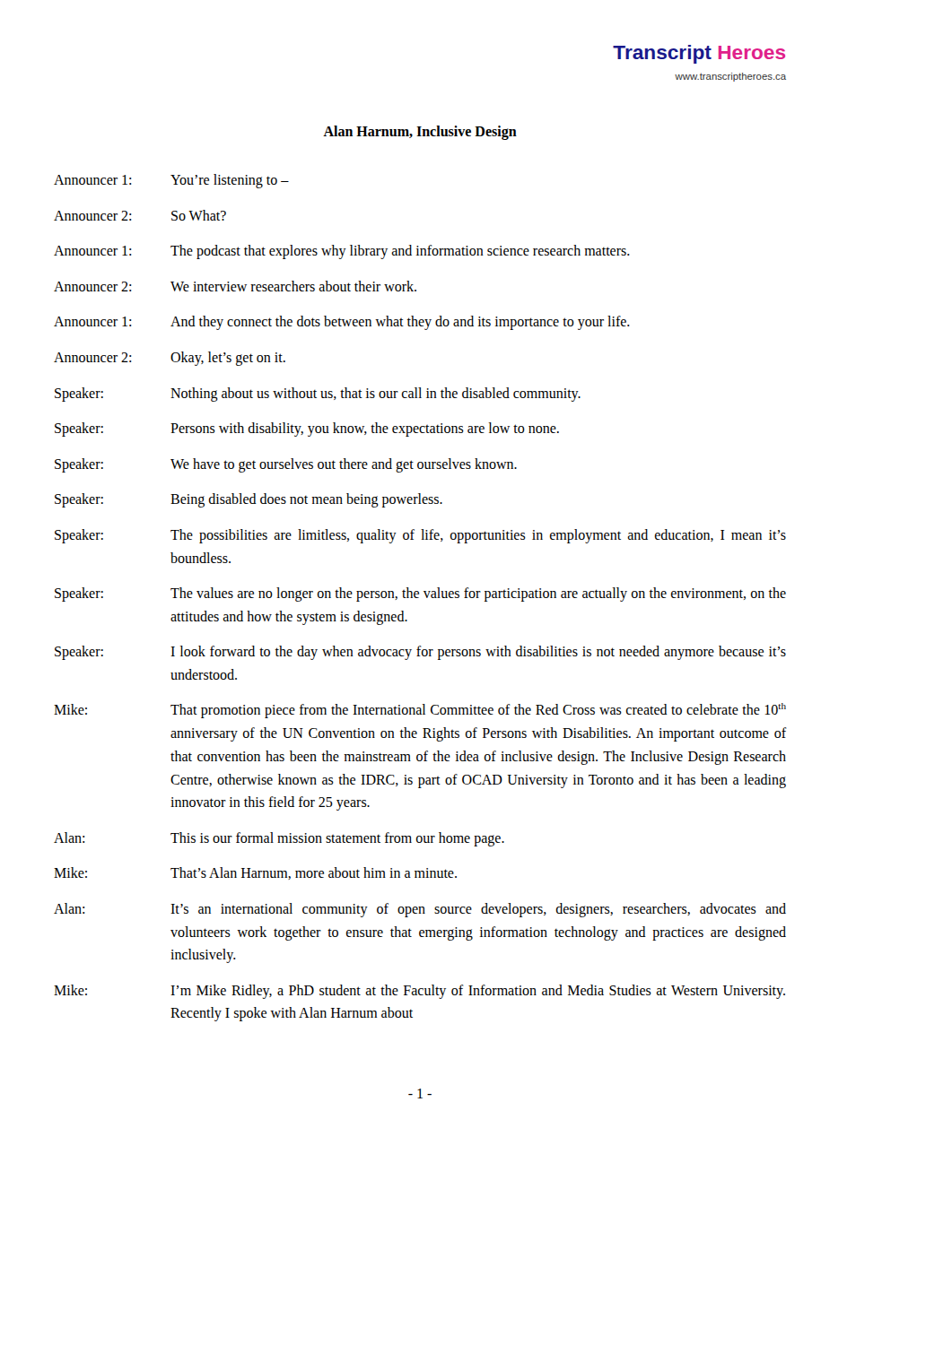Transcript Heroes
www.transcriptheroes.ca
Alan Harnum, Inclusive Design
| Announcer 1: | You’re listening to – |
| Announcer 2: | So What? |
| Announcer 1: | The podcast that explores why library and information science research matters. |
| Announcer 2: | We interview researchers about their work. |
| Announcer 1: | And they connect the dots between what they do and its importance to your life. |
| Announcer 2: | Okay, let’s get on it. |
| Speaker: | Nothing about us without us, that is our call in the disabled community. |
| Speaker: | Persons with disability, you know, the expectations are low to none. |
| Speaker: | We have to get ourselves out there and get ourselves known. |
| Speaker: | Being disabled does not mean being powerless. |
| Speaker: | The possibilities are limitless, quality of life, opportunities in employment and education, I mean it’s boundless. |
| Speaker: | The values are no longer on the person, the values for participation are actually on the environment, on the attitudes and how the system is designed. |
| Speaker: | I look forward to the day when advocacy for persons with disabilities is not needed anymore because it’s understood. |
| Mike: | That promotion piece from the International Committee of the Red Cross was created to celebrate the 10 th anniversary of the UN Convention on the Rights of Persons with Disabilities. An important outcome of that convention has been the mainstream of the idea of inclusive design. The Inclusive Design Research Centre, otherwise known as the IDRC, is part of OCAD University in Toronto and it has been a leading innovator in this field for 25 years. |
| Alan: | This is our formal mission statement from our home page. |
| Mike: | That’s Alan Harnum, more about him in a minute. |
| Alan: | It’s an international community of open source developers, designers, researchers, advocates and volunteers work together to ensure that emerging information technology and practices are designed inclusively. |
| Mike: | I’m Mike Ridley, a PhD student at the Faculty of Information and Media Studies at Western University. Recently I spoke with Alan Harnum about |
- 1 -